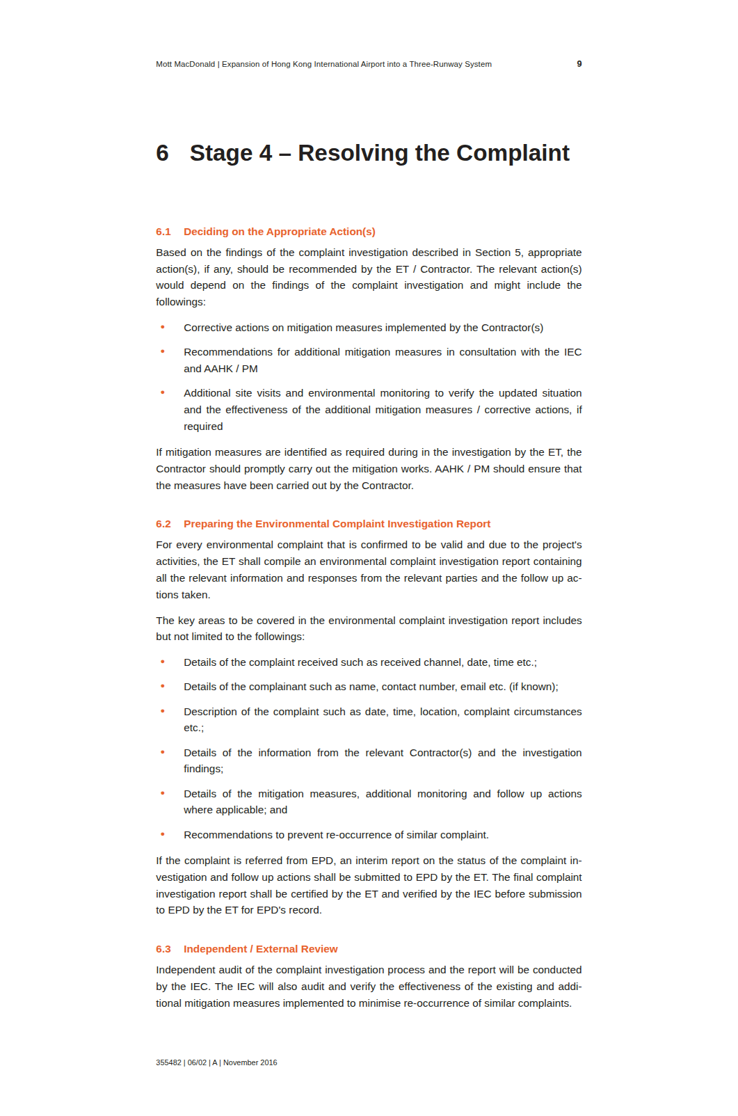Mott MacDonald | Expansion of Hong Kong International Airport into a Three-Runway System 9
6 Stage 4 – Resolving the Complaint
6.1 Deciding on the Appropriate Action(s)
Based on the findings of the complaint investigation described in Section 5, appropriate action(s), if any, should be recommended by the ET / Contractor. The relevant action(s) would depend on the findings of the complaint investigation and might include the followings:
Corrective actions on mitigation measures implemented by the Contractor(s)
Recommendations for additional mitigation measures in consultation with the IEC and AAHK / PM
Additional site visits and environmental monitoring to verify the updated situation and the effectiveness of the additional mitigation measures / corrective actions, if required
If mitigation measures are identified as required during in the investigation by the ET, the Contractor should promptly carry out the mitigation works. AAHK / PM should ensure that the measures have been carried out by the Contractor.
6.2 Preparing the Environmental Complaint Investigation Report
For every environmental complaint that is confirmed to be valid and due to the project's activities, the ET shall compile an environmental complaint investigation report containing all the relevant information and responses from the relevant parties and the follow up actions taken.
The key areas to be covered in the environmental complaint investigation report includes but not limited to the followings:
Details of the complaint received such as received channel, date, time etc.;
Details of the complainant such as name, contact number, email etc. (if known);
Description of the complaint such as date, time, location, complaint circumstances etc.;
Details of the information from the relevant Contractor(s) and the investigation findings;
Details of the mitigation measures, additional monitoring and follow up actions where applicable; and
Recommendations to prevent re-occurrence of similar complaint.
If the complaint is referred from EPD, an interim report on the status of the complaint investigation and follow up actions shall be submitted to EPD by the ET. The final complaint investigation report shall be certified by the ET and verified by the IEC before submission to EPD by the ET for EPD's record.
6.3 Independent / External Review
Independent audit of the complaint investigation process and the report will be conducted by the IEC. The IEC will also audit and verify the effectiveness of the existing and additional mitigation measures implemented to minimise re-occurrence of similar complaints.
355482 | 06/02 | A | November 2016